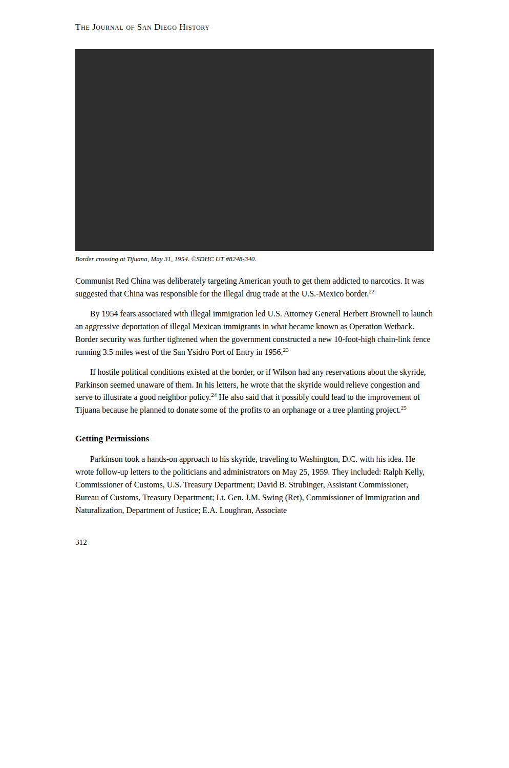The Journal of San Diego History
Border crossing at Tijuana, May 31, 1954. ©SDHC UT #8248-340.
Communist Red China was deliberately targeting American youth to get them addicted to narcotics. It was suggested that China was responsible for the illegal drug trade at the U.S.-Mexico border.22
By 1954 fears associated with illegal immigration led U.S. Attorney General Herbert Brownell to launch an aggressive deportation of illegal Mexican immigrants in what became known as Operation Wetback. Border security was further tightened when the government constructed a new 10-foot-high chain-link fence running 3.5 miles west of the San Ysidro Port of Entry in 1956.23
If hostile political conditions existed at the border, or if Wilson had any reservations about the skyride, Parkinson seemed unaware of them. In his letters, he wrote that the skyride would relieve congestion and serve to illustrate a good neighbor policy.24 He also said that it possibly could lead to the improvement of Tijuana because he planned to donate some of the profits to an orphanage or a tree planting project.25
Getting Permissions
Parkinson took a hands-on approach to his skyride, traveling to Washington, D.C. with his idea. He wrote follow-up letters to the politicians and administrators on May 25, 1959. They included: Ralph Kelly, Commissioner of Customs, U.S. Treasury Department; David B. Strubinger, Assistant Commissioner, Bureau of Customs, Treasury Department; Lt. Gen. J.M. Swing (Ret), Commissioner of Immigration and Naturalization, Department of Justice; E.A. Loughran, Associate
312